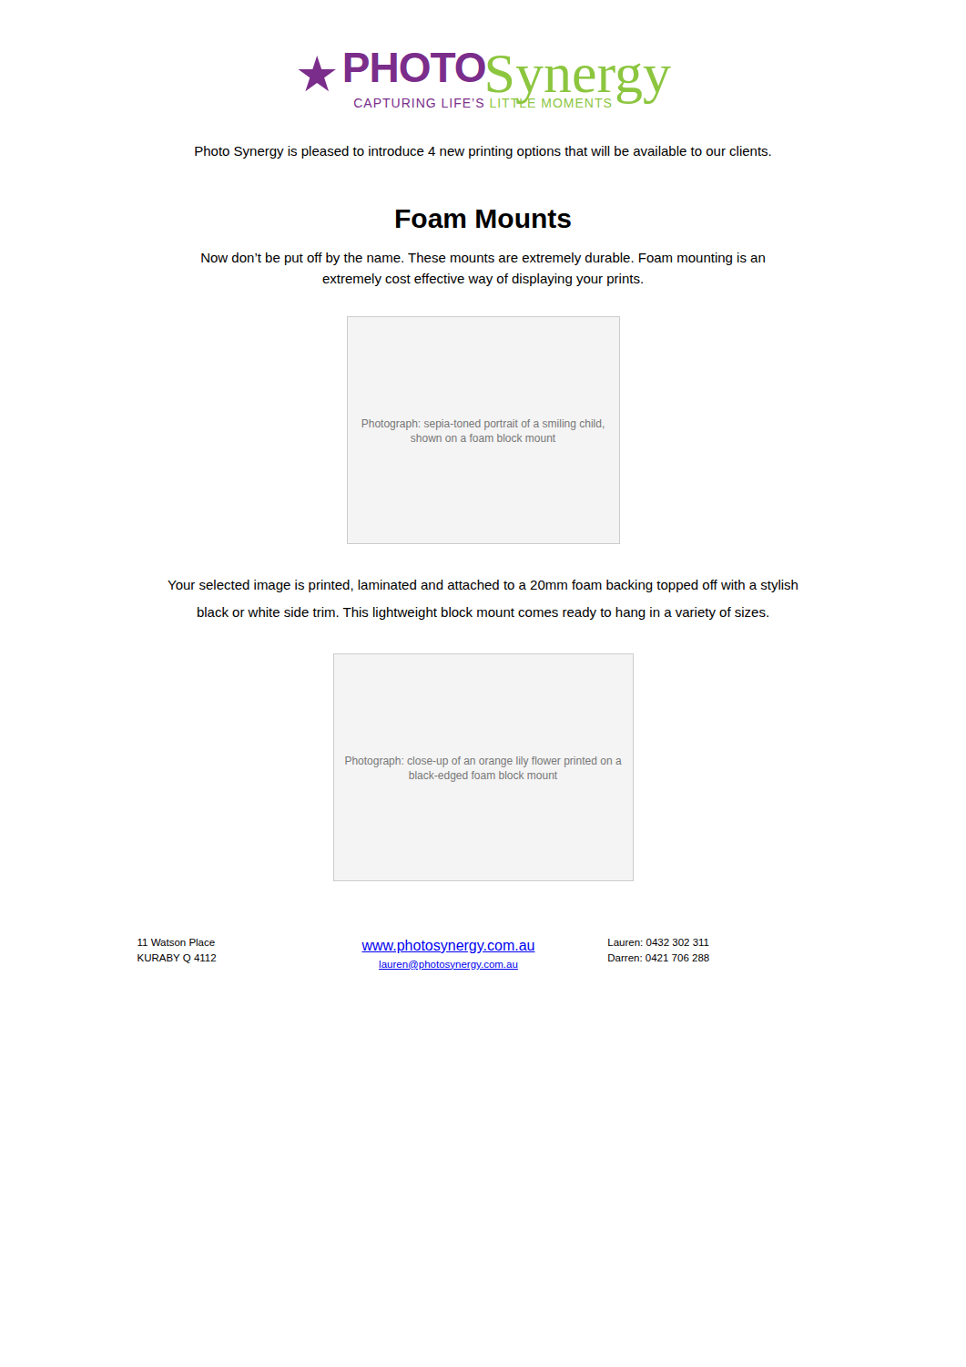★ PHOTO Synergy
CAPTURING LIFE’S LITTLE MOMENTS
Photo Synergy is pleased to introduce 4 new printing options that will be available to our clients.
Foam Mounts
Now don’t be put off by the name. These mounts are extremely durable. Foam mounting is an extremely cost effective way of displaying your prints.
Photograph: sepia-toned portrait of a smiling child, shown on a foam block mount
Your selected image is printed, laminated and attached to a 20mm foam backing topped off with a stylish black or white side trim. This lightweight block mount comes ready to hang in a variety of sizes.
Photograph: close-up of an orange lily flower printed on a black-edged foam block mount
| 11 Watson Place KURABY Q 4112 | www.photosynergy.com.au lauren@photosynergy.com.au | Lauren: 0432 302 311 Darren: 0421 706 288 |